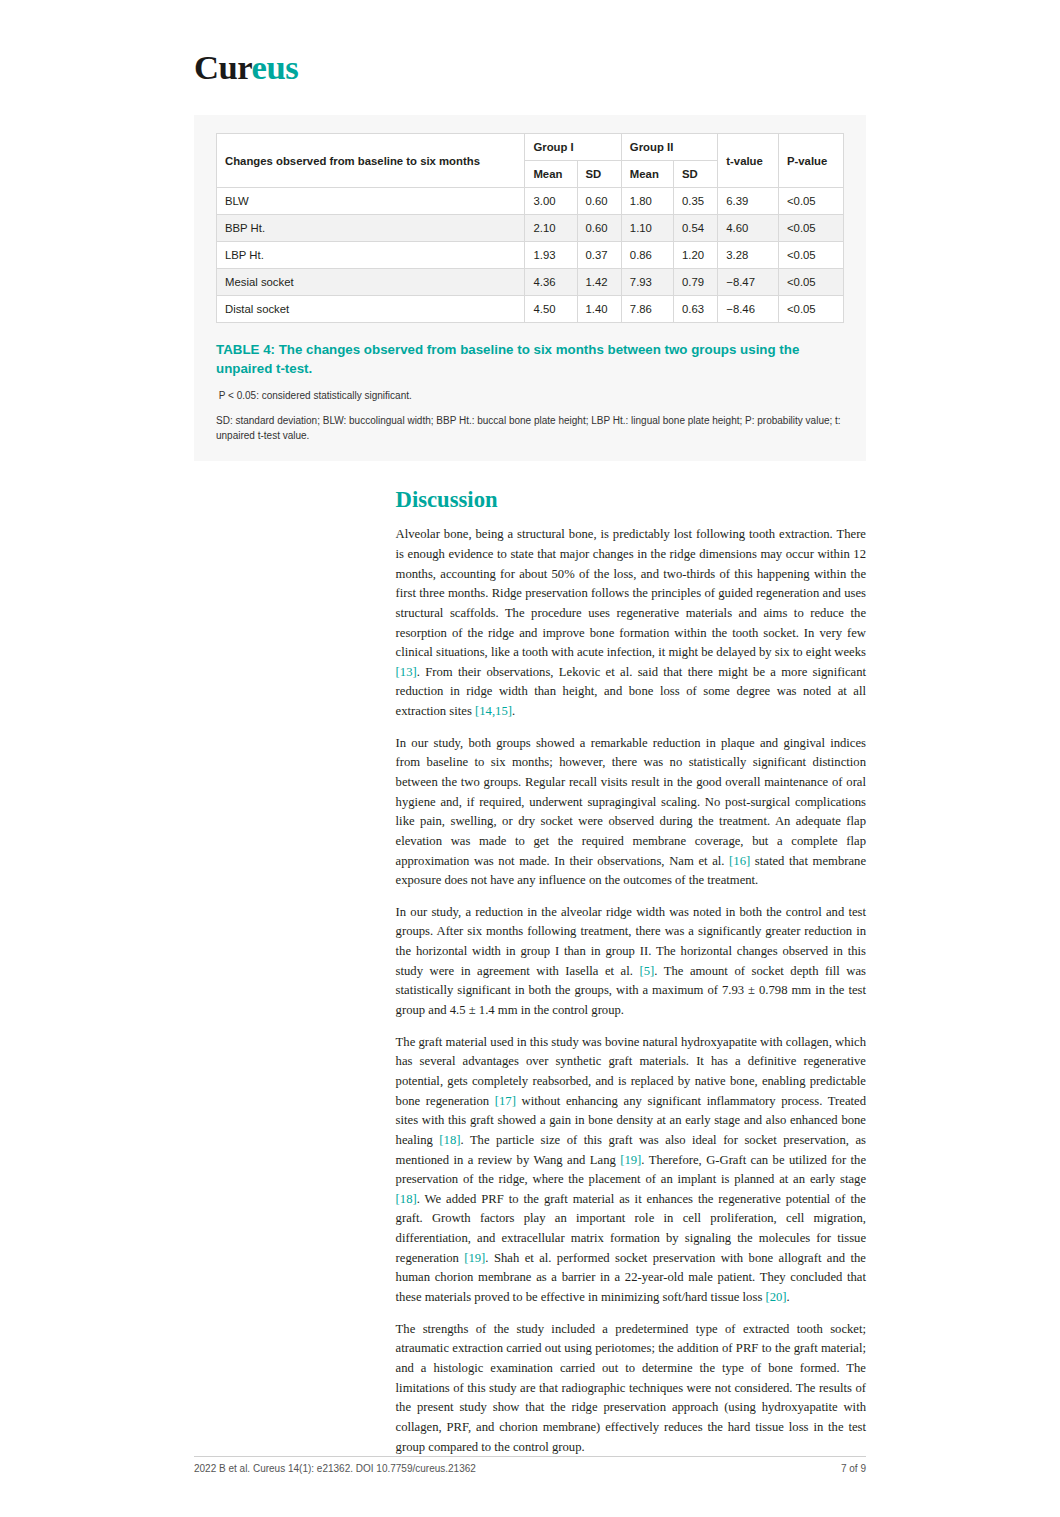Cureus
| Changes observed from baseline to six months | Group I | Group II | t-value | P-value |
| --- | --- | --- | --- | --- |
| Mean | SD | Mean | SD |
| BLW | 3.00 | 0.60 | 1.80 | 0.35 | 6.39 | <0.05 |
| BBP Ht. | 2.10 | 0.60 | 1.10 | 0.54 | 4.60 | <0.05 |
| LBP Ht. | 1.93 | 0.37 | 0.86 | 1.20 | 3.28 | <0.05 |
| Mesial socket | 4.36 | 1.42 | 7.93 | 0.79 | −8.47 | <0.05 |
| Distal socket | 4.50 | 1.40 | 7.86 | 0.63 | −8.46 | <0.05 |
TABLE 4: The changes observed from baseline to six months between two groups using the unpaired t-test.
P < 0.05: considered statistically significant.
SD: standard deviation; BLW: buccolingual width; BBP Ht.: buccal bone plate height; LBP Ht.: lingual bone plate height; P: probability value; t: unpaired t-test value.
Discussion
Alveolar bone, being a structural bone, is predictably lost following tooth extraction. There is enough evidence to state that major changes in the ridge dimensions may occur within 12 months, accounting for about 50% of the loss, and two-thirds of this happening within the first three months. Ridge preservation follows the principles of guided regeneration and uses structural scaffolds. The procedure uses regenerative materials and aims to reduce the resorption of the ridge and improve bone formation within the tooth socket. In very few clinical situations, like a tooth with acute infection, it might be delayed by six to eight weeks [13]. From their observations, Lekovic et al. said that there might be a more significant reduction in ridge width than height, and bone loss of some degree was noted at all extraction sites [14,15].
In our study, both groups showed a remarkable reduction in plaque and gingival indices from baseline to six months; however, there was no statistically significant distinction between the two groups. Regular recall visits result in the good overall maintenance of oral hygiene and, if required, underwent supragingival scaling. No post-surgical complications like pain, swelling, or dry socket were observed during the treatment. An adequate flap elevation was made to get the required membrane coverage, but a complete flap approximation was not made. In their observations, Nam et al. [16] stated that membrane exposure does not have any influence on the outcomes of the treatment.
In our study, a reduction in the alveolar ridge width was noted in both the control and test groups. After six months following treatment, there was a significantly greater reduction in the horizontal width in group I than in group II. The horizontal changes observed in this study were in agreement with Iasella et al. [5]. The amount of socket depth fill was statistically significant in both the groups, with a maximum of 7.93 ± 0.798 mm in the test group and 4.5 ± 1.4 mm in the control group.
The graft material used in this study was bovine natural hydroxyapatite with collagen, which has several advantages over synthetic graft materials. It has a definitive regenerative potential, gets completely reabsorbed, and is replaced by native bone, enabling predictable bone regeneration [17] without enhancing any significant inflammatory process. Treated sites with this graft showed a gain in bone density at an early stage and also enhanced bone healing [18]. The particle size of this graft was also ideal for socket preservation, as mentioned in a review by Wang and Lang [19]. Therefore, G-Graft can be utilized for the preservation of the ridge, where the placement of an implant is planned at an early stage [18]. We added PRF to the graft material as it enhances the regenerative potential of the graft. Growth factors play an important role in cell proliferation, cell migration, differentiation, and extracellular matrix formation by signaling the molecules for tissue regeneration [19]. Shah et al. performed socket preservation with bone allograft and the human chorion membrane as a barrier in a 22-year-old male patient. They concluded that these materials proved to be effective in minimizing soft/hard tissue loss [20].
The strengths of the study included a predetermined type of extracted tooth socket; atraumatic extraction carried out using periotomes; the addition of PRF to the graft material; and a histologic examination carried out to determine the type of bone formed. The limitations of this study are that radiographic techniques were not considered. The results of the present study show that the ridge preservation approach (using hydroxyapatite with collagen, PRF, and chorion membrane) effectively reduces the hard tissue loss in the test group compared to the control group.
2022 B et al. Cureus 14(1): e21362. DOI 10.7759/cureus.21362 7 of 9